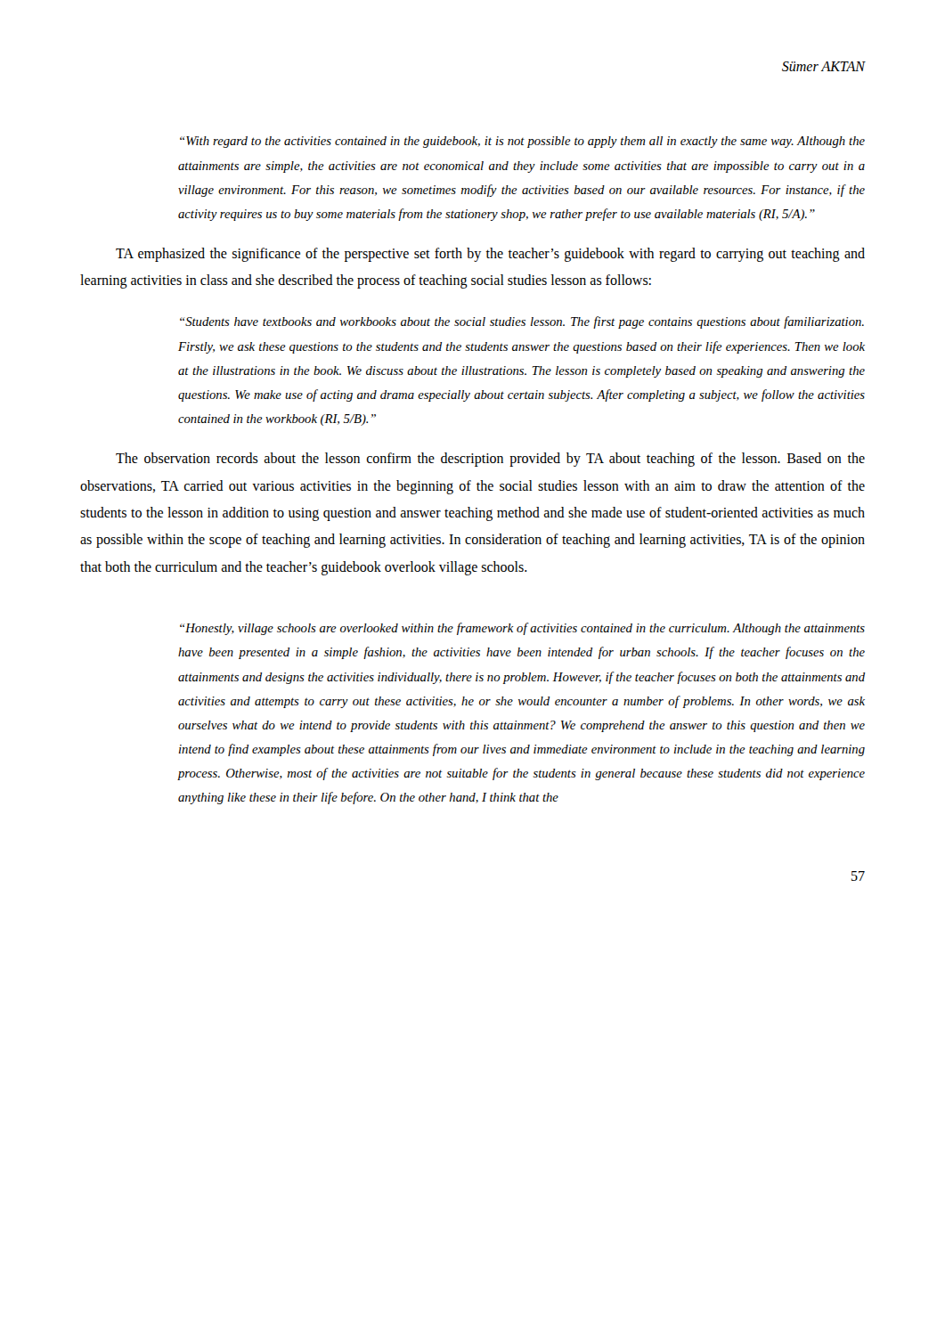Sümer AKTAN
“With regard to the activities contained in the guidebook, it is not possible to apply them all in exactly the same way. Although the attainments are simple, the activities are not economical and they include some activities that are impossible to carry out in a village environment. For this reason, we sometimes modify the activities based on our available resources. For instance, if the activity requires us to buy some materials from the stationery shop, we rather prefer to use available materials (RI, 5/A).”
TA emphasized the significance of the perspective set forth by the teacher’s guidebook with regard to carrying out teaching and learning activities in class and she described the process of teaching social studies lesson as follows:
“Students have textbooks and workbooks about the social studies lesson. The first page contains questions about familiarization. Firstly, we ask these questions to the students and the students answer the questions based on their life experiences. Then we look at the illustrations in the book. We discuss about the illustrations. The lesson is completely based on speaking and answering the questions. We make use of acting and drama especially about certain subjects. After completing a subject, we follow the activities contained in the workbook (RI, 5/B).”
The observation records about the lesson confirm the description provided by TA about teaching of the lesson. Based on the observations, TA carried out various activities in the beginning of the social studies lesson with an aim to draw the attention of the students to the lesson in addition to using question and answer teaching method and she made use of student-oriented activities as much as possible within the scope of teaching and learning activities. In consideration of teaching and learning activities, TA is of the opinion that both the curriculum and the teacher’s guidebook overlook village schools.
“Honestly, village schools are overlooked within the framework of activities contained in the curriculum. Although the attainments have been presented in a simple fashion, the activities have been intended for urban schools. If the teacher focuses on the attainments and designs the activities individually, there is no problem. However, if the teacher focuses on both the attainments and activities and attempts to carry out these activities, he or she would encounter a number of problems. In other words, we ask ourselves what do we intend to provide students with this attainment? We comprehend the answer to this question and then we intend to find examples about these attainments from our lives and immediate environment to include in the teaching and learning process. Otherwise, most of the activities are not suitable for the students in general because these students did not experience anything like these in their life before. On the other hand, I think that the
57